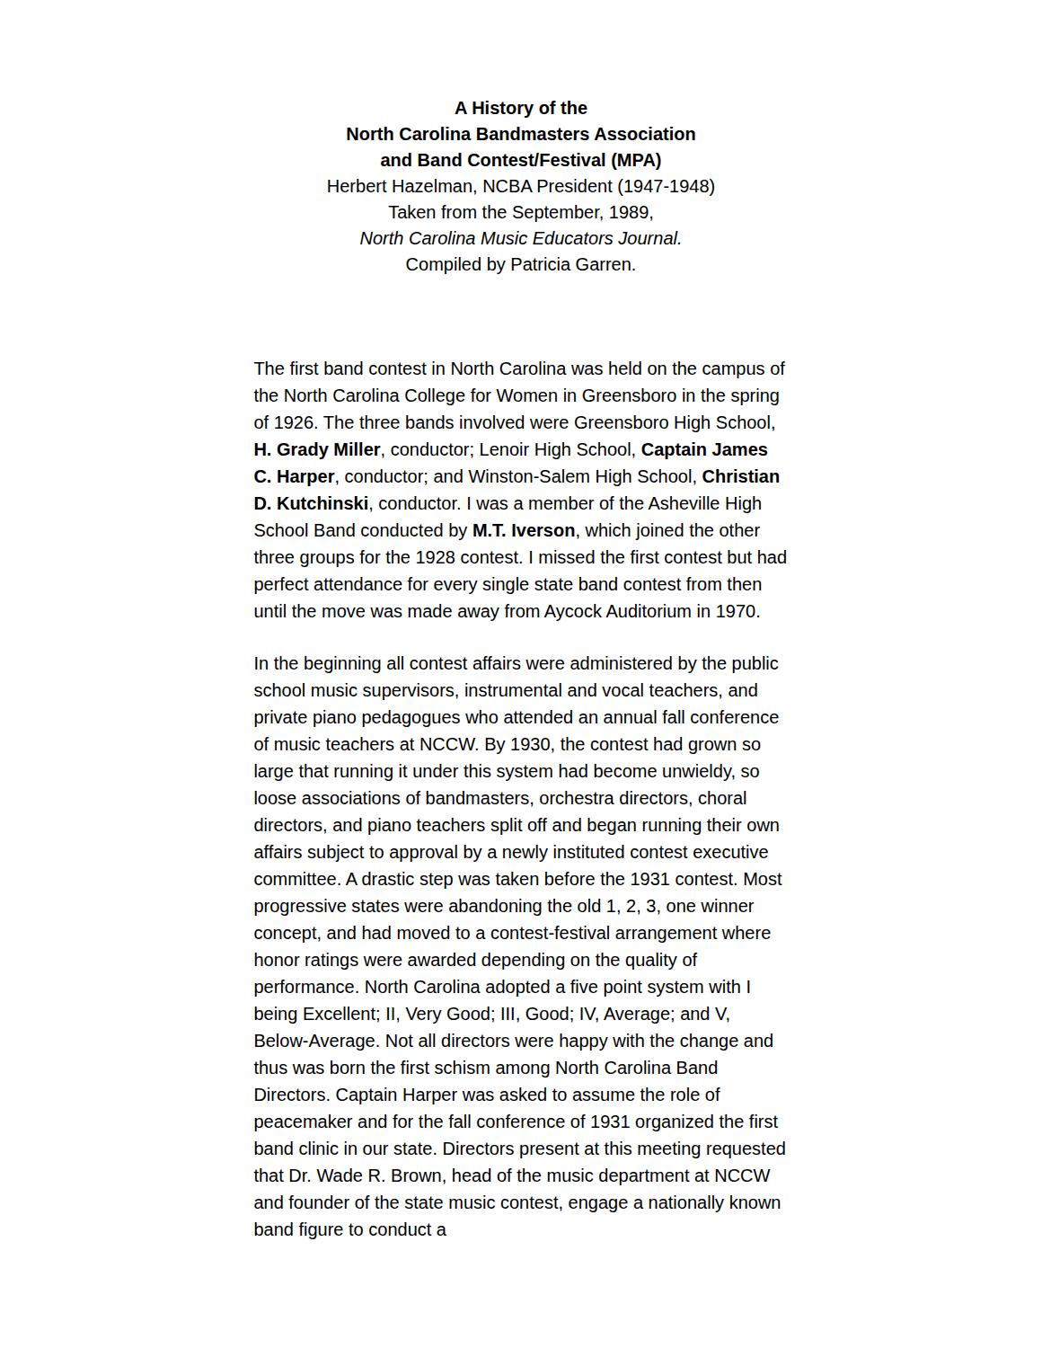A History of the
North Carolina Bandmasters Association
and Band Contest/Festival (MPA)
Herbert Hazelman, NCBA President (1947-1948)
Taken from the September, 1989,
North Carolina Music Educators Journal.
Compiled by Patricia Garren.
The first band contest in North Carolina was held on the campus of the North Carolina College for Women in Greensboro in the spring of 1926. The three bands involved were Greensboro High School, H. Grady Miller, conductor; Lenoir High School, Captain James C. Harper, conductor; and Winston-Salem High School, Christian D. Kutchinski, conductor. I was a member of the Asheville High School Band conducted by M.T. Iverson, which joined the other three groups for the 1928 contest. I missed the first contest but had perfect attendance for every single state band contest from then until the move was made away from Aycock Auditorium in 1970.
In the beginning all contest affairs were administered by the public school music supervisors, instrumental and vocal teachers, and private piano pedagogues who attended an annual fall conference of music teachers at NCCW. By 1930, the contest had grown so large that running it under this system had become unwieldy, so loose associations of bandmasters, orchestra directors, choral directors, and piano teachers split off and began running their own affairs subject to approval by a newly instituted contest executive committee. A drastic step was taken before the 1931 contest. Most progressive states were abandoning the old 1, 2, 3, one winner concept, and had moved to a contest-festival arrangement where honor ratings were awarded depending on the quality of performance. North Carolina adopted a five point system with I being Excellent; II, Very Good; III, Good; IV, Average; and V, Below-Average. Not all directors were happy with the change and thus was born the first schism among North Carolina Band Directors. Captain Harper was asked to assume the role of peacemaker and for the fall conference of 1931 organized the first band clinic in our state. Directors present at this meeting requested that Dr. Wade R. Brown, head of the music department at NCCW and founder of the state music contest, engage a nationally known band figure to conduct a